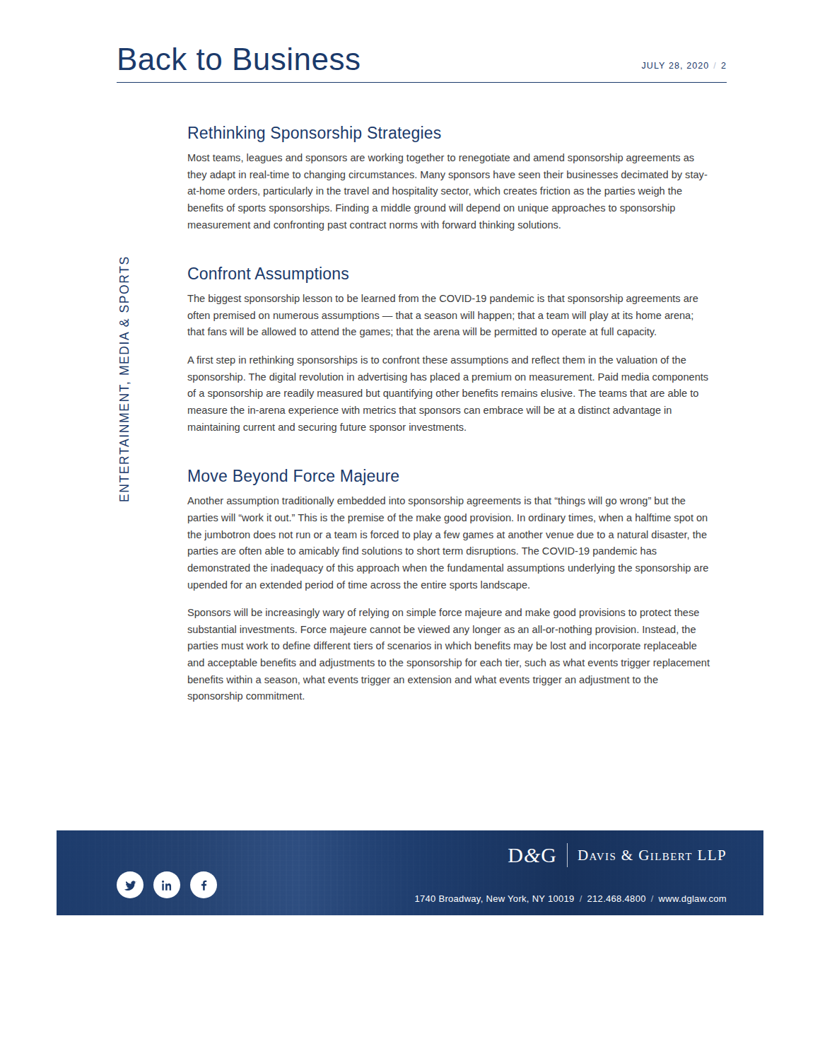Back to Business
JULY 28, 2020/2
ENTERTAINMENT, MEDIA & SPORTS
Rethinking Sponsorship Strategies
Most teams, leagues and sponsors are working together to renegotiate and amend sponsorship agreements as they adapt in real-time to changing circumstances. Many sponsors have seen their businesses decimated by stay-at-home orders, particularly in the travel and hospitality sector, which creates friction as the parties weigh the benefits of sports sponsorships. Finding a middle ground will depend on unique approaches to sponsorship measurement and confronting past contract norms with forward thinking solutions.
Confront Assumptions
The biggest sponsorship lesson to be learned from the COVID-19 pandemic is that sponsorship agreements are often premised on numerous assumptions — that a season will happen; that a team will play at its home arena; that fans will be allowed to attend the games; that the arena will be permitted to operate at full capacity.
A first step in rethinking sponsorships is to confront these assumptions and reflect them in the valuation of the sponsorship. The digital revolution in advertising has placed a premium on measurement. Paid media components of a sponsorship are readily measured but quantifying other benefits remains elusive. The teams that are able to measure the in-arena experience with metrics that sponsors can embrace will be at a distinct advantage in maintaining current and securing future sponsor investments.
Move Beyond Force Majeure
Another assumption traditionally embedded into sponsorship agreements is that “things will go wrong” but the parties will “work it out.” This is the premise of the make good provision. In ordinary times, when a halftime spot on the jumbotron does not run or a team is forced to play a few games at another venue due to a natural disaster, the parties are often able to amicably find solutions to short term disruptions. The COVID-19 pandemic has demonstrated the inadequacy of this approach when the fundamental assumptions underlying the sponsorship are upended for an extended period of time across the entire sports landscape.
Sponsors will be increasingly wary of relying on simple force majeure and make good provisions to protect these substantial investments. Force majeure cannot be viewed any longer as an all-or-nothing provision. Instead, the parties must work to define different tiers of scenarios in which benefits may be lost and incorporate replaceable and acceptable benefits and adjustments to the sponsorship for each tier, such as what events trigger replacement benefits within a season, what events trigger an extension and what events trigger an adjustment to the sponsorship commitment.
D&G
Davis & Gilbert LLP
1740 Broadway, New York, NY 10019/212.468.4800/www.dglaw.com